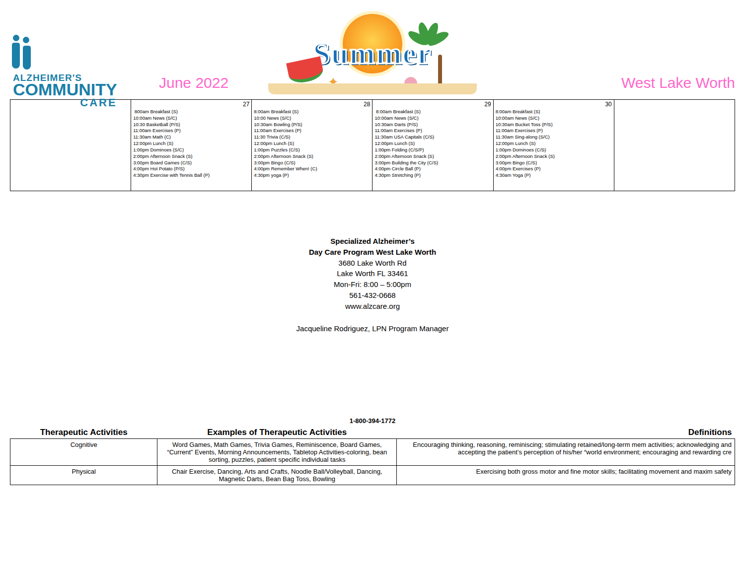ALZHEIMER'S
COMMUNITY
CARE
Summer
✦
June 2022
West Lake Worth
| | 27 800am Breakfast (S) 10:00am News (S/C) 10:30 Basketball (P/S) 11:00am Exercises (P) 11:30am Math (C) 12:00pm Lunch (S) 1:00pm Dominoes (S/C) 2:00pm Afternoon Snack (S) 3:00pm Board Games (C/S) 4:00pm Hot Potato (P/S) 4:30pm Exercise with Tennis Ball (P) | 28 8:00am Breakfast (S) 10:00 News (S/C) 10:30am Bowling (P/S) 11:00am Exercises (P) 11:30 Trivia (C/S) 12:00pm Lunch (S) 1:00pm Puzzles (C/S) 2:00pm Afternoon Snack (S) 3:00pm Bingo (C/S) 4:00pm Remember When! (C) 4:30pm yoga (P) | 29 8:00am Breakfast (S) 10:00am News (S/C) 10:30am Darts (P/S) 11:00am Exercises (P) 11:30am USA Capitals (C/S) 12:00pm Lunch (S) 1:00pm Folding (C/S/P) 2:00pm Afternoon Snack (S) 3:00pm Building the City (C/S) 4:00pm Circle Ball (P) 4:30pm Stretching (P) | 30 8:00am Breakfast (S) 10:00am News (S/C) 10:30am Bucket Toss (P/S) 11:00am Exercises (P) 11:30am Sing-along (S/C) 12:00pm Lunch (S) 1:00pm Dominoes (C/S) 2:00pm Afternoon Snack (S) 3:00pm Bingo (C/S) 4:00pm Exercises (P) 4:30am Yoga (P) | |
Specialized Alzheimer’s
Day Care Program West Lake Worth
3680 Lake Worth Rd
Lake Worth FL 33461
Mon-Fri: 8:00 – 5:00pm
561-432-0668
www.alzcare.org
Jacqueline Rodriguez, LPN Program Manager
1-800-394-1772
| Therapeutic Activities | Examples of Therapeutic Activities | Definitions |
| --- | --- | --- |
| Cognitive | Word Games, Math Games, Trivia Games, Reminiscence, Board Games, “Current” Events, Morning Announcements, Tabletop Activities-coloring, bean sorting, puzzles, patient specific individual tasks | Encouraging thinking, reasoning, reminiscing; stimulating retained/long-term mem activities; acknowledging and accepting the patient’s perception of his/her “world environment; encouraging and rewarding cre |
| Physical | Chair Exercise, Dancing, Arts and Crafts, Noodle Ball/Volleyball, Dancing, Magnetic Darts, Bean Bag Toss, Bowling | Exercising both gross motor and fine motor skills; facilitating movement and maxim safety |